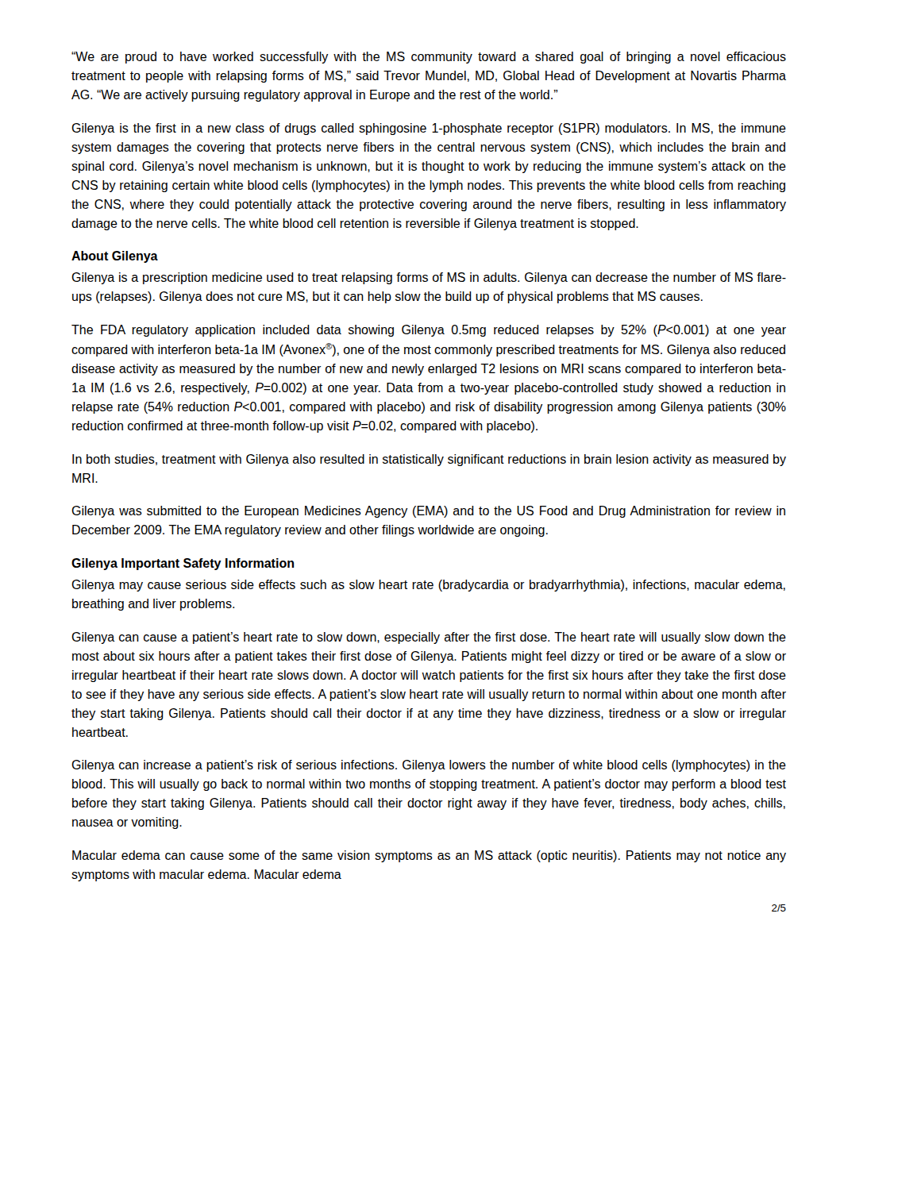“We are proud to have worked successfully with the MS community toward a shared goal of bringing a novel efficacious treatment to people with relapsing forms of MS,” said Trevor Mundel, MD, Global Head of Development at Novartis Pharma AG. “We are actively pursuing regulatory approval in Europe and the rest of the world.”
Gilenya is the first in a new class of drugs called sphingosine 1-phosphate receptor (S1PR) modulators. In MS, the immune system damages the covering that protects nerve fibers in the central nervous system (CNS), which includes the brain and spinal cord. Gilenya’s novel mechanism is unknown, but it is thought to work by reducing the immune system’s attack on the CNS by retaining certain white blood cells (lymphocytes) in the lymph nodes. This prevents the white blood cells from reaching the CNS, where they could potentially attack the protective covering around the nerve fibers, resulting in less inflammatory damage to the nerve cells. The white blood cell retention is reversible if Gilenya treatment is stopped.
About Gilenya
Gilenya is a prescription medicine used to treat relapsing forms of MS in adults. Gilenya can decrease the number of MS flare-ups (relapses). Gilenya does not cure MS, but it can help slow the build up of physical problems that MS causes.
The FDA regulatory application included data showing Gilenya 0.5mg reduced relapses by 52% (P<0.001) at one year compared with interferon beta-1a IM (Avonex®), one of the most commonly prescribed treatments for MS. Gilenya also reduced disease activity as measured by the number of new and newly enlarged T2 lesions on MRI scans compared to interferon beta-1a IM (1.6 vs 2.6, respectively, P=0.002) at one year. Data from a two-year placebo-controlled study showed a reduction in relapse rate (54% reduction P<0.001, compared with placebo) and risk of disability progression among Gilenya patients (30% reduction confirmed at three-month follow-up visit P=0.02, compared with placebo).
In both studies, treatment with Gilenya also resulted in statistically significant reductions in brain lesion activity as measured by MRI.
Gilenya was submitted to the European Medicines Agency (EMA) and to the US Food and Drug Administration for review in December 2009. The EMA regulatory review and other filings worldwide are ongoing.
Gilenya Important Safety Information
Gilenya may cause serious side effects such as slow heart rate (bradycardia or bradyarrhythmia), infections, macular edema, breathing and liver problems.
Gilenya can cause a patient’s heart rate to slow down, especially after the first dose. The heart rate will usually slow down the most about six hours after a patient takes their first dose of Gilenya. Patients might feel dizzy or tired or be aware of a slow or irregular heartbeat if their heart rate slows down. A doctor will watch patients for the first six hours after they take the first dose to see if they have any serious side effects. A patient’s slow heart rate will usually return to normal within about one month after they start taking Gilenya. Patients should call their doctor if at any time they have dizziness, tiredness or a slow or irregular heartbeat.
Gilenya can increase a patient’s risk of serious infections. Gilenya lowers the number of white blood cells (lymphocytes) in the blood. This will usually go back to normal within two months of stopping treatment. A patient’s doctor may perform a blood test before they start taking Gilenya. Patients should call their doctor right away if they have fever, tiredness, body aches, chills, nausea or vomiting.
Macular edema can cause some of the same vision symptoms as an MS attack (optic neuritis). Patients may not notice any symptoms with macular edema. Macular edema
2/5